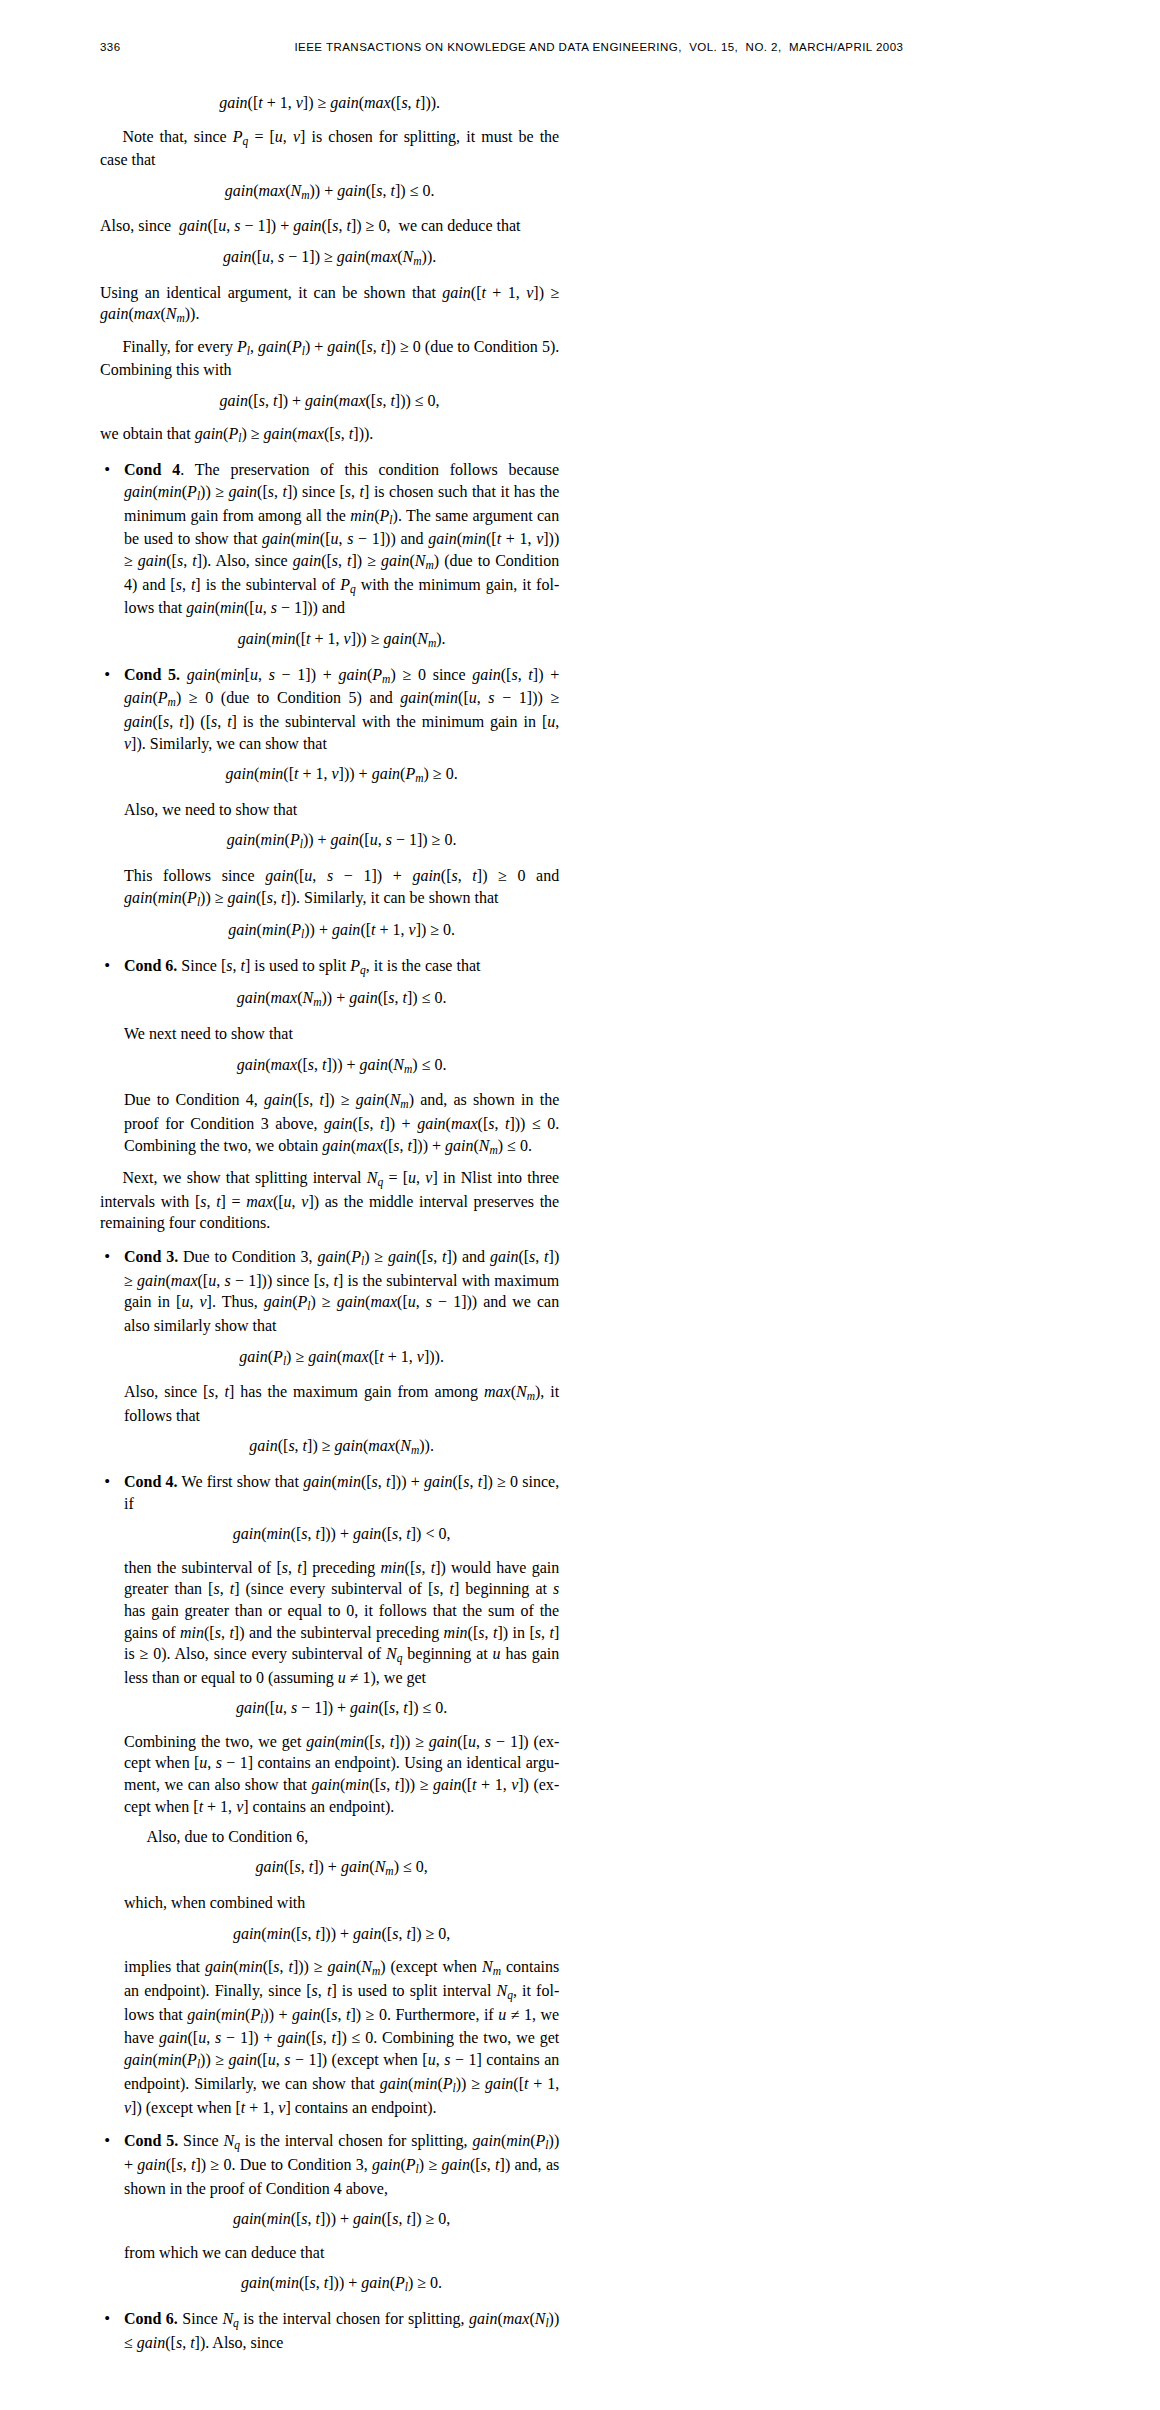336 IEEE Transactions on Knowledge and Data Engineering, Vol. 15, No. 2, March/April 2003
gain([t + 1, v]) ≥ gain(max([s, t])).
Note that, since Pq = [u, v] is chosen for splitting, it must be the case that
gain(max(Nm)) + gain([s, t]) ≤ 0.
Also, since gain([u, s − 1]) + gain([s, t]) ≥ 0, we can deduce that
gain([u, s − 1]) ≥ gain(max(Nm)).
Using an identical argument, it can be shown that gain([t + 1, v]) ≥ gain(max(Nm)).
Finally, for every Pl, gain(Pl) + gain([s, t]) ≥ 0 (due to Condition 5). Combining this with
gain([s, t]) + gain(max([s, t])) ≤ 0,
we obtain that gain(Pl) ≥ gain(max([s, t])).
Cond 4. The preservation of this condition follows because gain(min(Pl)) ≥ gain([s, t]) since [s, t] is chosen such that it has the minimum gain from among all the min(Pl). The same argument can be used to show that gain(min([u, s − 1])) and gain(min([t + 1, v])) ≥ gain([s, t]). Also, since gain([s, t]) ≥ gain(Nm) (due to Condition 4) and [s, t] is the subinterval of Pq with the minimum gain, it follows that gain(min([u, s − 1])) and
gain(min([t + 1, v])) ≥ gain(Nm).
Cond 5. gain(min[u, s − 1]) + gain(Pm) ≥ 0 since gain([s, t]) + gain(Pm) ≥ 0 (due to Condition 5) and gain(min([u, s − 1])) ≥ gain([s, t]) ([s, t] is the subinterval with the minimum gain in [u, v]). Similarly, we can show that
gain(min([t + 1, v])) + gain(Pm) ≥ 0.
Also, we need to show that
gain(min(Pl)) + gain([u, s − 1]) ≥ 0.
This follows since gain([u, s − 1]) + gain([s, t]) ≥ 0 and gain(min(Pl)) ≥ gain([s, t]). Similarly, it can be shown that
gain(min(Pl)) + gain([t + 1, v]) ≥ 0.
Cond 6. Since [s, t] is used to split Pq, it is the case that
gain(max(Nm)) + gain([s, t]) ≤ 0.
We next need to show that
gain(max([s, t])) + gain(Nm) ≤ 0.
Due to Condition 4, gain([s, t]) ≥ gain(Nm) and, as shown in the proof for Condition 3 above, gain([s, t]) + gain(max([s, t])) ≤ 0. Combining the two, we obtain gain(max([s, t])) + gain(Nm) ≤ 0.
Next, we show that splitting interval Nq = [u, v] in Nlist into three intervals with [s, t] = max([u, v]) as the middle interval preserves the remaining four conditions.
Cond 3. Due to Condition 3, gain(Pl) ≥ gain([s, t]) and gain([s, t]) ≥ gain(max([u, s − 1])) since [s, t] is the subinterval with maximum gain in [u, v]. Thus, gain(Pl) ≥ gain(max([u, s − 1])) and we can also similarly show that
gain(Pl) ≥ gain(max([t + 1, v])).
Also, since [s, t] has the maximum gain from among max(Nm), it follows that
gain([s, t]) ≥ gain(max(Nm)).
Cond 4. We first show that gain(min([s, t])) + gain([s, t]) ≥ 0 since, if
gain(min([s, t])) + gain([s, t]) < 0,
then the subinterval of [s, t] preceding min([s, t]) would have gain greater than [s, t] (since every subinterval of [s, t] beginning at s has gain greater than or equal to 0, it follows that the sum of the gains of min([s, t]) and the subinterval preceding min([s, t]) in [s, t] is ≥ 0). Also, since every subinterval of Nq beginning at u has gain less than or equal to 0 (assuming u ≠ 1), we get
gain([u, s − 1]) + gain([s, t]) ≤ 0.
Combining the two, we get gain(min([s, t])) ≥ gain([u, s − 1]) (except when [u, s − 1] contains an endpoint). Using an identical argument, we can also show that gain(min([s, t])) ≥ gain([t + 1, v]) (except when [t + 1, v] contains an endpoint).
Also, due to Condition 6,
gain([s, t]) + gain(Nm) ≤ 0,
which, when combined with
gain(min([s, t])) + gain([s, t]) ≥ 0,
implies that gain(min([s, t])) ≥ gain(Nm) (except when Nm contains an endpoint). Finally, since [s, t] is used to split interval Nq, it follows that gain(min(Pl)) + gain([s, t]) ≥ 0. Furthermore, if u ≠ 1, we have gain([u, s − 1]) + gain([s, t]) ≤ 0. Combining the two, we get gain(min(Pl)) ≥ gain([u, s − 1]) (except when [u, s − 1] contains an endpoint). Similarly, we can show that gain(min(Pl)) ≥ gain([t + 1, v]) (except when [t + 1, v] contains an endpoint).
Cond 5. Since Nq is the interval chosen for splitting, gain(min(Pl)) + gain([s, t]) ≥ 0. Due to Condition 3, gain(Pl) ≥ gain([s, t]) and, as shown in the proof of Condition 4 above,
gain(min([s, t])) + gain([s, t]) ≥ 0,
from which we can deduce that
gain(min([s, t])) + gain(Pl) ≥ 0.
Cond 6. Since Nq is the interval chosen for splitting, gain(max(Nl)) ≤ gain([s, t]). Also, since